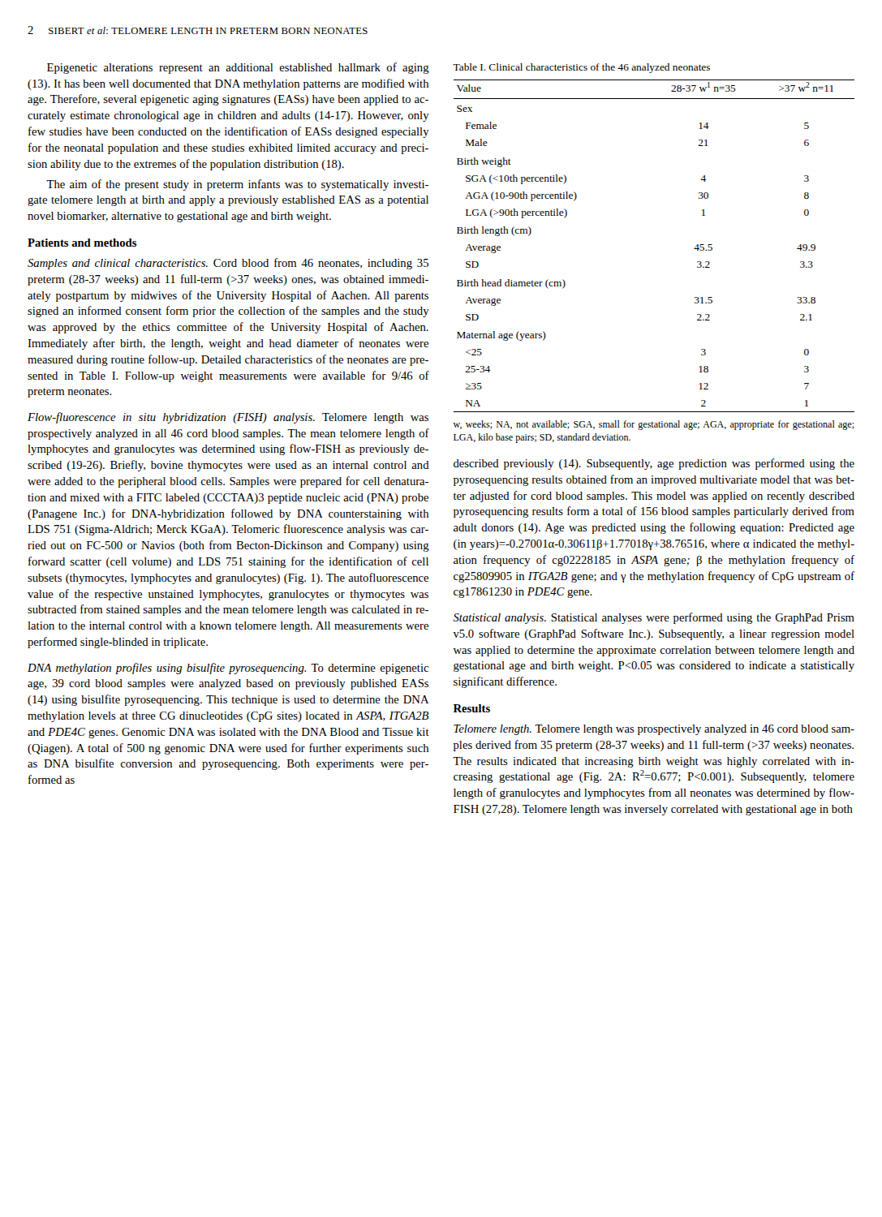2 SIBERT et al: TELOMERE LENGTH IN PRETERM BORN NEONATES
Epigenetic alterations represent an additional established hallmark of aging (13). It has been well documented that DNA methylation patterns are modified with age. Therefore, several epigenetic aging signatures (EASs) have been applied to accurately estimate chronological age in children and adults (14-17). However, only few studies have been conducted on the identification of EASs designed especially for the neonatal population and these studies exhibited limited accuracy and precision ability due to the extremes of the population distribution (18).
The aim of the present study in preterm infants was to systematically investigate telomere length at birth and apply a previously established EAS as a potential novel biomarker, alternative to gestational age and birth weight.
Patients and methods
Samples and clinical characteristics. Cord blood from 46 neonates, including 35 preterm (28-37 weeks) and 11 full-term (>37 weeks) ones, was obtained immediately postpartum by midwives of the University Hospital of Aachen. All parents signed an informed consent form prior the collection of the samples and the study was approved by the ethics committee of the University Hospital of Aachen. Immediately after birth, the length, weight and head diameter of neonates were measured during routine follow-up. Detailed characteristics of the neonates are presented in Table I. Follow-up weight measurements were available for 9/46 of preterm neonates.
Flow-fluorescence in situ hybridization (FISH) analysis. Telomere length was prospectively analyzed in all 46 cord blood samples. The mean telomere length of lymphocytes and granulocytes was determined using flow-FISH as previously described (19-26). Briefly, bovine thymocytes were used as an internal control and were added to the peripheral blood cells. Samples were prepared for cell denaturation and mixed with a FITC labeled (CCCTAA)3 peptide nucleic acid (PNA) probe (Panagene Inc.) for DNA-hybridization followed by DNA counterstaining with LDS 751 (Sigma-Aldrich; Merck KGaA). Telomeric fluorescence analysis was carried out on FC-500 or Navios (both from Becton-Dickinson and Company) using forward scatter (cell volume) and LDS 751 staining for the identification of cell subsets (thymocytes, lymphocytes and granulocytes) (Fig. 1). The autofluorescence value of the respective unstained lymphocytes, granulocytes or thymocytes was subtracted from stained samples and the mean telomere length was calculated in relation to the internal control with a known telomere length. All measurements were performed single-blinded in triplicate.
DNA methylation profiles using bisulfite pyrosequencing. To determine epigenetic age, 39 cord blood samples were analyzed based on previously published EASs (14) using bisulfite pyrosequencing. This technique is used to determine the DNA methylation levels at three CG dinucleotides (CpG sites) located in ASPA, ITGA2B and PDE4C genes. Genomic DNA was isolated with the DNA Blood and Tissue kit (Qiagen). A total of 500 ng genomic DNA were used for further experiments such as DNA bisulfite conversion and pyrosequencing. Both experiments were performed as
Table I. Clinical characteristics of the 46 analyzed neonates
| Value | 28-37 w 1 n=35 | >37 w 2 n=11 |
| --- | --- | --- |
| Sex | | |
| Female | 14 | 5 |
| Male | 21 | 6 |
| Birth weight | | |
| SGA (<10th percentile) | 4 | 3 |
| AGA (10-90th percentile) | 30 | 8 |
| LGA (>90th percentile) | 1 | 0 |
| Birth length (cm) | | |
| Average | 45.5 | 49.9 |
| SD | 3.2 | 3.3 |
| Birth head diameter (cm) | | |
| Average | 31.5 | 33.8 |
| SD | 2.2 | 2.1 |
| Maternal age (years) | | |
| <25 | 3 | 0 |
| 25-34 | 18 | 3 |
| ≥35 | 12 | 7 |
| NA | 2 | 1 |
w, weeks; NA, not available; SGA, small for gestational age; AGA, appropriate for gestational age; LGA, kilo base pairs; SD, standard deviation.
described previously (14). Subsequently, age prediction was performed using the pyrosequencing results obtained from an improved multivariate model that was better adjusted for cord blood samples. This model was applied on recently described pyrosequencing results form a total of 156 blood samples particularly derived from adult donors (14). Age was predicted using the following equation: Predicted age (in years)=-0.27001α-0.30611β+1.77018γ+38.76516, where α indicated the methylation frequency of cg02228185 in ASPA gene; β the methylation frequency of cg25809905 in ITGA2B gene; and γ the methylation frequency of CpG upstream of cg17861230 in PDE4C gene.
Statistical analysis. Statistical analyses were performed using the GraphPad Prism v5.0 software (GraphPad Software Inc.). Subsequently, a linear regression model was applied to determine the approximate correlation between telomere length and gestational age and birth weight. P<0.05 was considered to indicate a statistically significant difference.
Results
Telomere length. Telomere length was prospectively analyzed in 46 cord blood samples derived from 35 preterm (28-37 weeks) and 11 full-term (>37 weeks) neonates. The results indicated that increasing birth weight was highly correlated with increasing gestational age (Fig. 2A: R2=0.677; P<0.001). Subsequently, telomere length of granulocytes and lymphocytes from all neonates was determined by flow-FISH (27,28). Telomere length was inversely correlated with gestational age in both